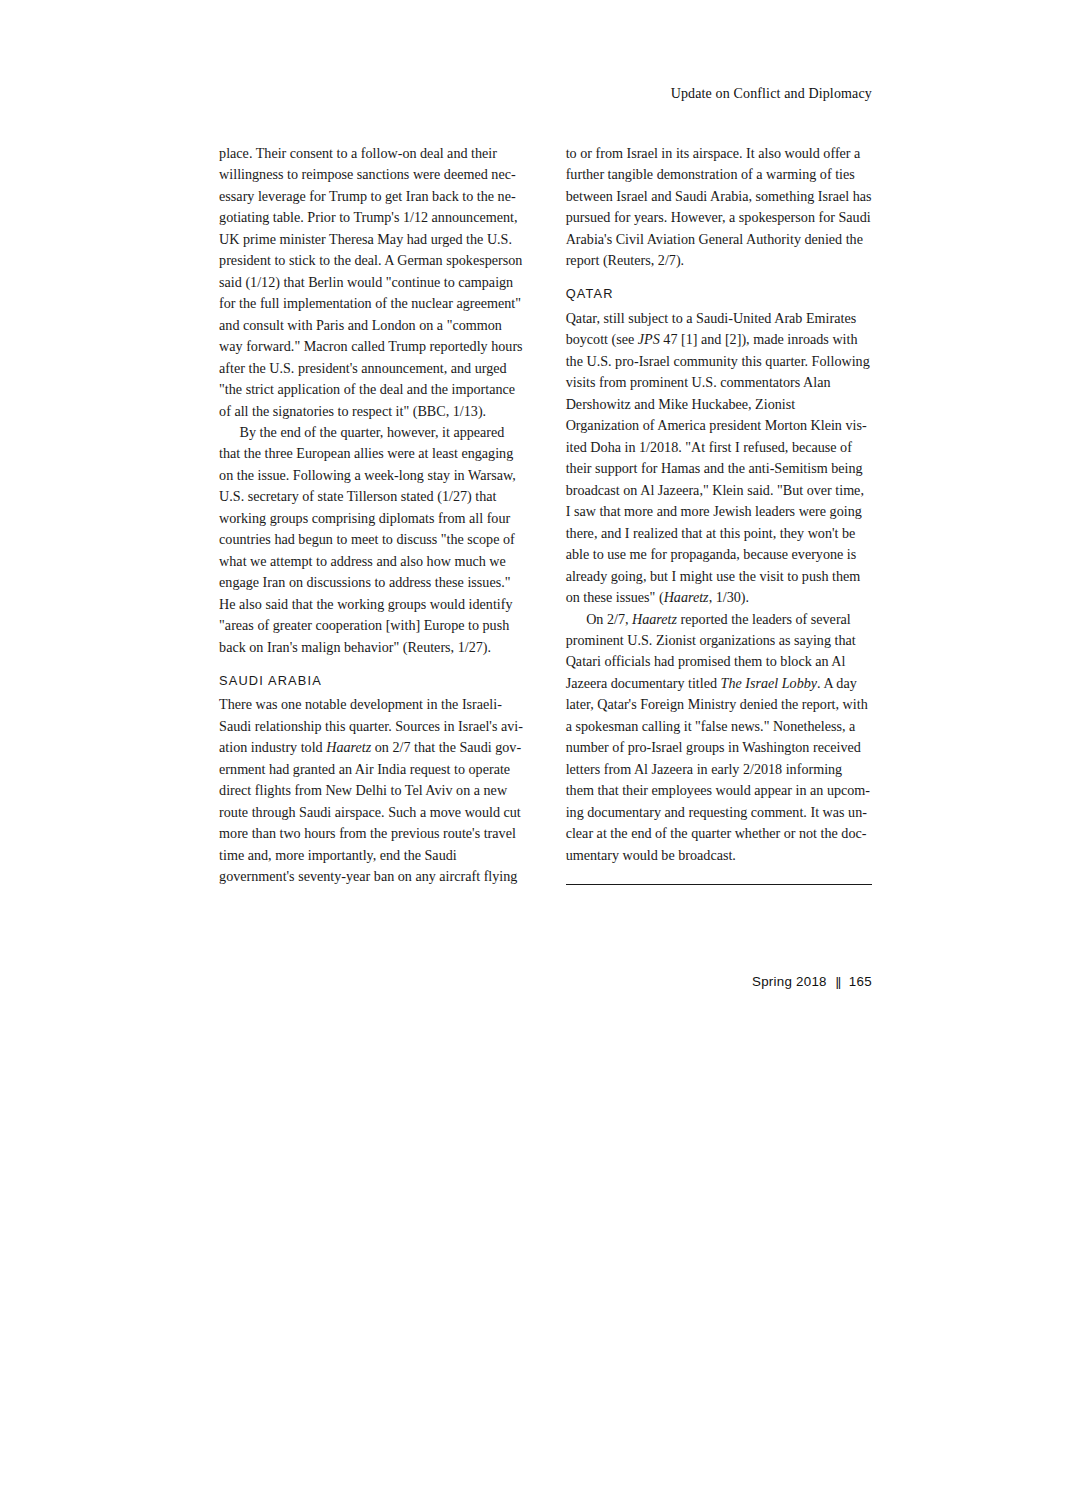Update on Conflict and Diplomacy
place. Their consent to a follow-on deal and their willingness to reimpose sanctions were deemed necessary leverage for Trump to get Iran back to the negotiating table. Prior to Trump's 1/12 announcement, UK prime minister Theresa May had urged the U.S. president to stick to the deal. A German spokesperson said (1/12) that Berlin would "continue to campaign for the full implementation of the nuclear agreement" and consult with Paris and London on a "common way forward." Macron called Trump reportedly hours after the U.S. president's announcement, and urged "the strict application of the deal and the importance of all the signatories to respect it" (BBC, 1/13).
By the end of the quarter, however, it appeared that the three European allies were at least engaging on the issue. Following a week-long stay in Warsaw, U.S. secretary of state Tillerson stated (1/27) that working groups comprising diplomats from all four countries had begun to meet to discuss "the scope of what we attempt to address and also how much we engage Iran on discussions to address these issues." He also said that the working groups would identify "areas of greater cooperation [with] Europe to push back on Iran's malign behavior" (Reuters, 1/27).
Saudi Arabia
There was one notable development in the Israeli-Saudi relationship this quarter. Sources in Israel's aviation industry told Haaretz on 2/7 that the Saudi government had granted an Air India request to operate direct flights from New Delhi to Tel Aviv on a new route through Saudi airspace. Such a move would cut more than two hours from the previous route's travel time and, more importantly, end the Saudi government's seventy-year ban on any aircraft flying to or from Israel in its airspace. It also would offer a further tangible demonstration of a warming of ties between Israel and Saudi Arabia, something Israel has pursued for years. However, a spokesperson for Saudi Arabia's Civil Aviation General Authority denied the report (Reuters, 2/7).
Qatar
Qatar, still subject to a Saudi-United Arab Emirates boycott (see JPS 47 [1] and [2]), made inroads with the U.S. pro-Israel community this quarter. Following visits from prominent U.S. commentators Alan Dershowitz and Mike Huckabee, Zionist Organization of America president Morton Klein visited Doha in 1/2018. "At first I refused, because of their support for Hamas and the anti-Semitism being broadcast on Al Jazeera," Klein said. "But over time, I saw that more and more Jewish leaders were going there, and I realized that at this point, they won't be able to use me for propaganda, because everyone is already going, but I might use the visit to push them on these issues" (Haaretz, 1/30).
On 2/7, Haaretz reported the leaders of several prominent U.S. Zionist organizations as saying that Qatari officials had promised them to block an Al Jazeera documentary titled The Israel Lobby. A day later, Qatar's Foreign Ministry denied the report, with a spokesman calling it "false news." Nonetheless, a number of pro-Israel groups in Washington received letters from Al Jazeera in early 2/2018 informing them that their employees would appear in an upcoming documentary and requesting comment. It was unclear at the end of the quarter whether or not the documentary would be broadcast.
Spring 2018 || 165